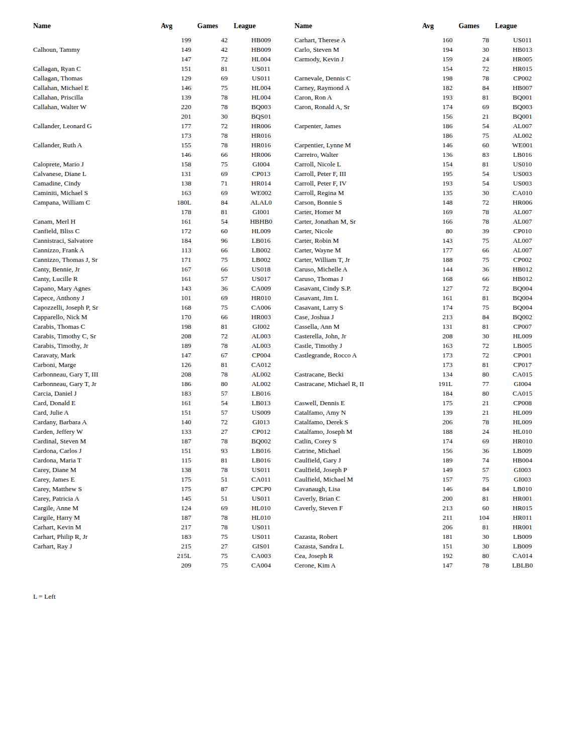| Name | Avg | Games | League | Name | Avg | Games | League |
| --- | --- | --- | --- | --- | --- | --- | --- |
| | 199 | 42 | HB009 | Carhart, Therese A | 160 | 78 | US011 |
| Calhoun, Tammy | 149 | 42 | HB009 | Carlo, Steven M | 194 | 30 | HB013 |
| | 147 | 72 | HL004 | Carmody, Kevin J | 159 | 24 | HR005 |
| Callagan, Ryan C | 151 | 81 | US011 | | 154 | 72 | HR015 |
| Callagan, Thomas | 129 | 69 | US011 | Carnevale, Dennis C | 198 | 78 | CP002 |
| Callahan, Michael E | 146 | 75 | HL004 | Carney, Raymond A | 182 | 84 | HB007 |
| Callahan, Priscilla | 139 | 78 | HL004 | Caron, Ron A | 193 | 81 | BQ001 |
| Callahan, Walter W | 220 | 78 | BQ003 | Caron, Ronald A, Sr | 174 | 69 | BQ003 |
| | 201 | 30 | BQS01 | | 156 | 21 | BQ001 |
| Callander, Leonard G | 177 | 72 | HR006 | Carpenter, James | 186 | 54 | AL007 |
| | 173 | 78 | HR016 | | 186 | 75 | AL002 |
| Callander, Ruth A | 155 | 78 | HR016 | Carpentier, Lynne M | 146 | 60 | WE001 |
| | 146 | 66 | HR006 | Carreiro, Walter | 136 | 83 | LB016 |
| Caloprete, Mario J | 158 | 75 | GI004 | Carroll, Nicole L | 154 | 81 | US010 |
| Calvanese, Diane L | 131 | 69 | CP013 | Carroll, Peter F, III | 195 | 54 | US003 |
| Camadine, Cindy | 138 | 71 | HR014 | Carroll, Peter F, IV | 193 | 54 | US003 |
| Caminiti, Michael S | 163 | 69 | WE002 | Carroll, Regina M | 135 | 30 | CA010 |
| Campana, William C | 180L | 84 | ALAL0 | Carson, Bonnie S | 148 | 72 | HR006 |
| | 178 | 81 | GI001 | Carter, Homer M | 169 | 78 | AL007 |
| Canam, Merl H | 161 | 54 | HBHB0 | Carter, Jonathan M, Sr | 166 | 78 | AL007 |
| Canfield, Bliss C | 172 | 60 | HL009 | Carter, Nicole | 80 | 39 | CP010 |
| Cannistraci, Salvatore | 184 | 96 | LB016 | Carter, Robin M | 143 | 75 | AL007 |
| Cannizzo, Frank A | 113 | 66 | LB002 | Carter, Wayne M | 177 | 66 | AL007 |
| Cannizzo, Thomas J, Sr | 171 | 75 | LB002 | Carter, William T, Jr | 188 | 75 | CP002 |
| Canty, Bennie, Jr | 167 | 66 | US018 | Caruso, Michelle A | 144 | 36 | HB012 |
| Canty, Lucille R | 161 | 57 | US017 | Caruso, Thomas J | 168 | 66 | HB012 |
| Capano, Mary Agnes | 143 | 36 | CA009 | Casavant, Cindy S.P. | 127 | 72 | BQ004 |
| Capece, Anthony J | 101 | 69 | HR010 | Casavant, Jim L | 161 | 81 | BQ004 |
| Capozzelli, Joseph P, Sr | 168 | 75 | CA006 | Casavant, Larry S | 174 | 75 | BQ004 |
| Capparello, Nick M | 170 | 66 | HR003 | Case, Joshua J | 213 | 84 | BQ002 |
| Carabis, Thomas C | 198 | 81 | GI002 | Cassella, Ann M | 131 | 81 | CP007 |
| Carabis, Timothy C, Sr | 208 | 72 | AL003 | Casterella, John, Jr | 208 | 30 | HL009 |
| Carabis, Timothy, Jr | 189 | 78 | AL003 | Castle, Timothy J | 163 | 72 | LB005 |
| Caravaty, Mark | 147 | 67 | CP004 | Castlegrande, Rocco A | 173 | 72 | CP001 |
| Carboni, Marge | 126 | 81 | CA012 | | 173 | 81 | CP017 |
| Carbonneau, Gary T, III | 208 | 78 | AL002 | Castracane, Becki | 134 | 80 | CA015 |
| Carbonneau, Gary T, Jr | 186 | 80 | AL002 | Castracane, Michael R, II | 191L | 77 | GI004 |
| Carcia, Daniel J | 183 | 57 | LB016 | | 184 | 80 | CA015 |
| Card, Donald E | 161 | 54 | LB013 | Caswell, Dennis E | 175 | 21 | CP008 |
| Card, Julie A | 151 | 57 | US009 | Catalfamo, Amy N | 139 | 21 | HL009 |
| Cardany, Barbara A | 140 | 72 | GI013 | Catalfamo, Derek S | 206 | 78 | HL009 |
| Carden, Jeffery W | 133 | 27 | CP012 | Catalfamo, Joseph M | 188 | 24 | HL010 |
| Cardinal, Steven M | 187 | 78 | BQ002 | Catlin, Corey S | 174 | 69 | HR010 |
| Cardona, Carlos J | 151 | 93 | LB016 | Catrine, Michael | 156 | 36 | LB009 |
| Cardona, Maria T | 115 | 81 | LB016 | Caulfield, Gary J | 189 | 74 | HB004 |
| Carey, Diane M | 138 | 78 | US011 | Caulfield, Joseph P | 149 | 57 | GI003 |
| Carey, James E | 175 | 51 | CA011 | Caulfield, Michael M | 157 | 75 | GI003 |
| Carey, Matthew S | 175 | 87 | CPCP0 | Cavanaugh, Lisa | 146 | 84 | LB010 |
| Carey, Patricia A | 145 | 51 | US011 | Caverly, Brian C | 200 | 81 | HR001 |
| Cargile, Anne M | 124 | 69 | HL010 | Caverly, Steven F | 213 | 60 | HR015 |
| Cargile, Harry M | 187 | 78 | HL010 | | 211 | 104 | HR011 |
| Carhart, Kevin M | 217 | 78 | US011 | | 206 | 81 | HR001 |
| Carhart, Philip R, Jr | 183 | 75 | US011 | Cazasta, Robert | 181 | 30 | LB009 |
| Carhart, Ray J | 215 | 27 | GIS01 | Cazasta, Sandra L | 151 | 30 | LB009 |
| | 215L | 75 | CA003 | Cea, Joseph R | 192 | 80 | CA014 |
| | 209 | 75 | CA004 | Cerone, Kim A | 147 | 78 | LBLB0 |
L = Left